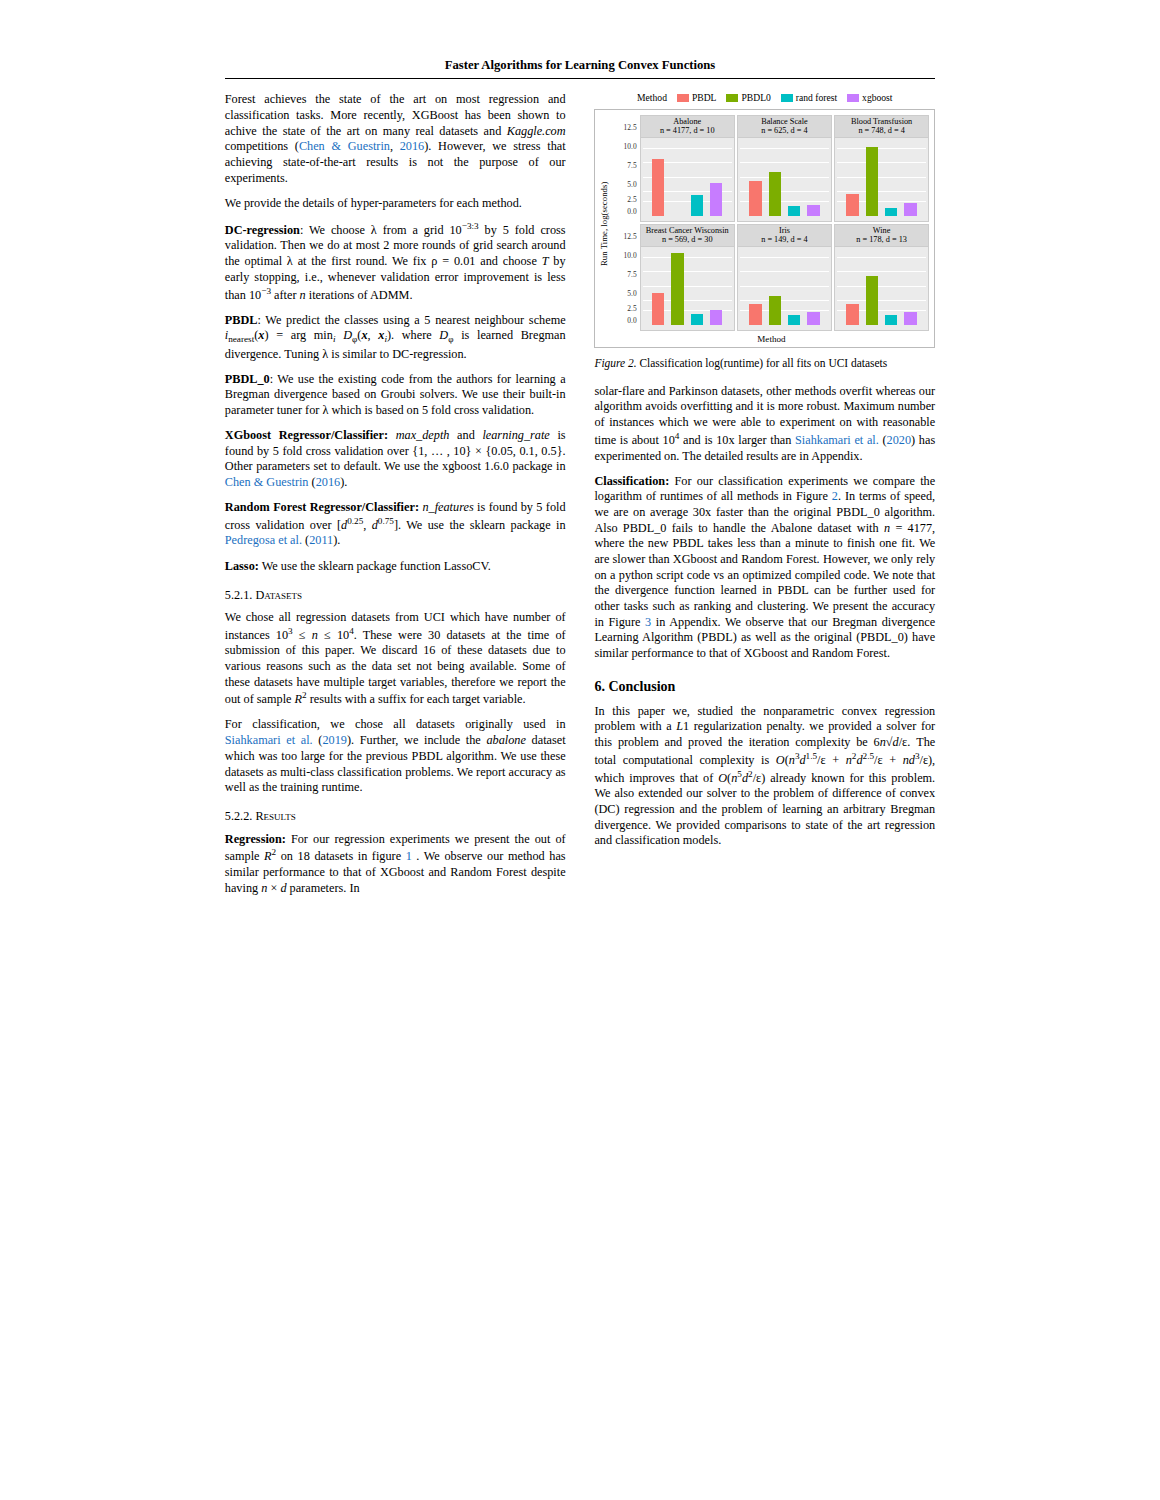Faster Algorithms for Learning Convex Functions
Forest achieves the state of the art on most regression and classification tasks. More recently, XGBoost has been shown to achive the state of the art on many real datasets and Kaggle.com competitions (Chen & Guestrin, 2016). However, we stress that achieving state-of-the-art results is not the purpose of our experiments.
We provide the details of hyper-parameters for each method.
DC-regression: We choose λ from a grid 10−3:3 by 5 fold cross validation. Then we do at most 2 more rounds of grid search around the optimal λ at the first round. We fix ρ = 0.01 and choose T by early stopping, i.e., whenever validation error improvement is less than 10−3 after n iterations of ADMM.
PBDL: We predict the classes using a 5 nearest neighbour scheme inearest(x) = arg mini Dφ(x, xi). where Dφ is learned Bregman divergence. Tuning λ is similar to DC-regression.
PBDL_0: We use the existing code from the authors for learning a Bregman divergence based on Groubi solvers. We use their built-in parameter tuner for λ which is based on 5 fold cross validation.
XGboost Regressor/Classifier: max_depth and learning_rate is found by 5 fold cross validation over {1, … , 10} × {0.05, 0.1, 0.5}. Other parameters set to default. We use the xgboost 1.6.0 package in Chen & Guestrin (2016).
Random Forest Regressor/Classifier: n_features is found by 5 fold cross validation over [d0.25, d0.75]. We use the sklearn package in Pedregosa et al. (2011).
Lasso: We use the sklearn package function LassoCV.
5.2.1. Datasets
We chose all regression datasets from UCI which have number of instances 103 ≤ n ≤ 104. These were 30 datasets at the time of submission of this paper. We discard 16 of these datasets due to various reasons such as the data set not being available. Some of these datasets have multiple target variables, therefore we report the out of sample R2 results with a suffix for each target variable.
For classification, we chose all datasets originally used in Siahkamari et al. (2019). Further, we include the abalone dataset which was too large for the previous PBDL algorithm. We use these datasets as multi-class classification problems. We report accuracy as well as the training runtime.
5.2.2. Results
Regression: For our regression experiments we present the out of sample R2 on 18 datasets in figure 1 . We observe our method has similar performance to that of XGboost and Random Forest despite having n × d parameters. In
Method PBDL PBDL0 rand forest xgboost
Run Time, log(seconds)
12.5 10.0 7.5 5.0 2.5 0.0
Abalone
n = 4177, d = 10
Balance Scale
n = 625, d = 4
Blood Transfusion
n = 748, d = 4
12.5 10.0 7.5 5.0 2.5 0.0
Breast Cancer Wisconsin
n = 569, d = 30
Iris
n = 149, d = 4
Wine
n = 178, d = 13
Method
Figure 2. Classification log(runtime) for all fits on UCI datasets
solar-flare and Parkinson datasets, other methods overfit whereas our algorithm avoids overfitting and it is more robust. Maximum number of instances which we were able to experiment on with reasonable time is about 104 and is 10x larger than Siahkamari et al. (2020) has experimented on. The detailed results are in Appendix.
Classification: For our classification experiments we compare the logarithm of runtimes of all methods in Figure 2. In terms of speed, we are on average 30x faster than the original PBDL_0 algorithm. Also PBDL_0 fails to handle the Abalone dataset with n = 4177, where the new PBDL takes less than a minute to finish one fit. We are slower than XGboost and Random Forest. However, we only rely on a python script code vs an optimized compiled code. We note that the divergence function learned in PBDL can be further used for other tasks such as ranking and clustering. We present the accuracy in Figure 3 in Appendix. We observe that our Bregman divergence Learning Algorithm (PBDL) as well as the original (PBDL_0) have similar performance to that of XGboost and Random Forest.
6. Conclusion
In this paper we, studied the nonparametric convex regression problem with a L1 regularization penalty. we provided a solver for this problem and proved the iteration complexity be 6n√d/ε. The total computational complexity is O(n3d1.5/ε + n2d2.5/ε + nd3/ε), which improves that of O(n5d2/ε) already known for this problem. We also extended our solver to the problem of difference of convex (DC) regression and the problem of learning an arbitrary Bregman divergence. We provided comparisons to state of the art regression and classification models.